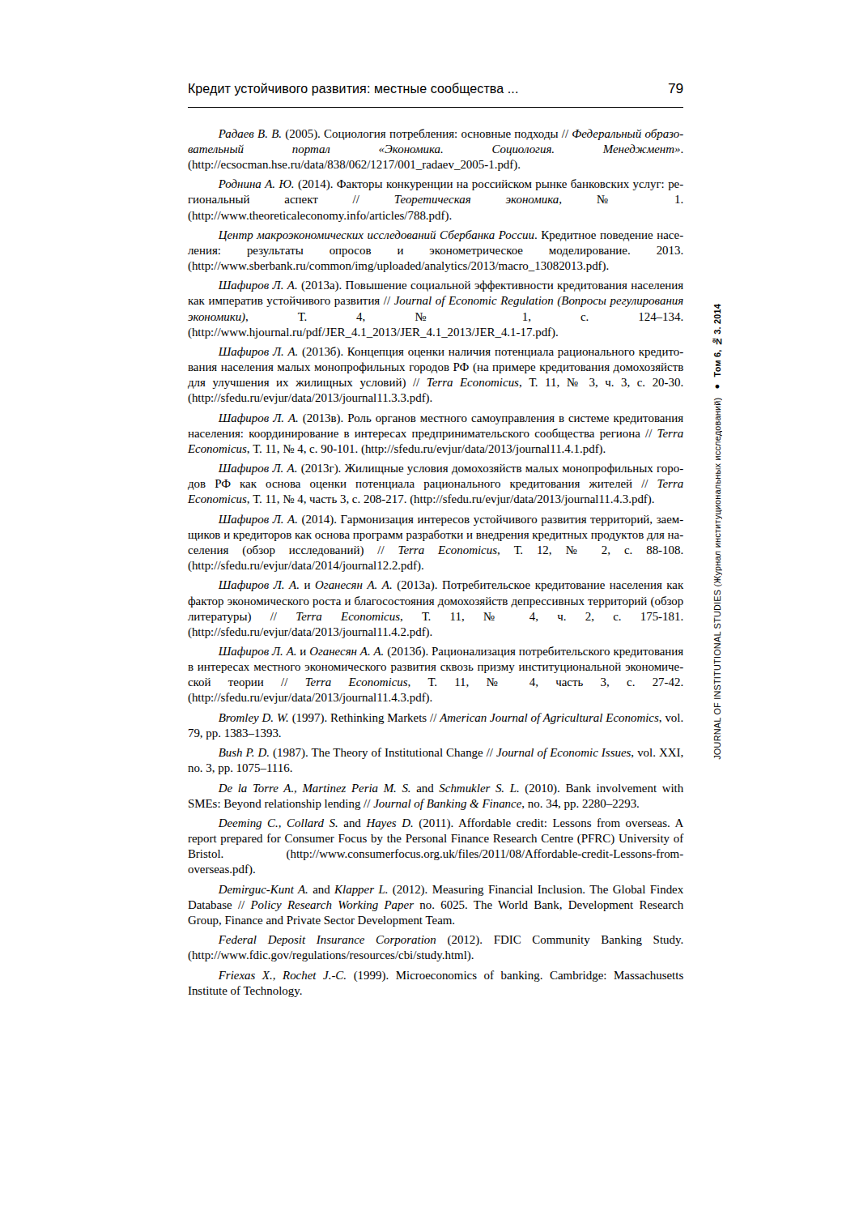Кредит устойчивого развития: местные сообщества ...
79
Радаев В. В. (2005). Социология потребления: основные подходы // Федеральный образовательный портал «Экономика. Социология. Менеджмент». (http://ecsocman.hse.ru/data/838/062/1217/001_radaev_2005-1.pdf).
Роднина А. Ю. (2014). Факторы конкуренции на российском рынке банковских услуг: региональный аспект // Теоретическая экономика, № 1. (http://www.theoreticaleconomy.info/articles/788.pdf).
Центр макроэкономических исследований Сбербанка России. Кредитное поведение населения: результаты опросов и эконометрическое моделирование. 2013. (http://www.sberbank.ru/common/img/uploaded/analytics/2013/macro_13082013.pdf).
Шафиров Л. А. (2013а). Повышение социальной эффективности кредитования населения как императив устойчивого развития // Journal of Economic Regulation (Вопросы регулирования экономики), Т. 4, № 1, с. 124–134. (http://www.hjournal.ru/pdf/JER_4.1_2013/JER_4.1_2013/JER_4.1-17.pdf).
Шафиров Л. А. (2013б). Концепция оценки наличия потенциала рационального кредитования населения малых монопрофильных городов РФ (на примере кредитования домохозяйств для улучшения их жилищных условий) // Terra Economicus, Т. 11, № 3, ч. 3, с. 20-30. (http://sfedu.ru/evjur/data/2013/journal11.3.3.pdf).
Шафиров Л. А. (2013в). Роль органов местного самоуправления в системе кредитования населения: координирование в интересах предпринимательского сообщества региона // Terra Economicus, Т. 11, № 4, с. 90-101. (http://sfedu.ru/evjur/data/2013/journal11.4.1.pdf).
Шафиров Л. А. (2013г). Жилищные условия домохозяйств малых монопрофильных городов РФ как основа оценки потенциала рационального кредитования жителей // Terra Economicus, Т. 11, № 4, часть 3, с. 208-217. (http://sfedu.ru/evjur/data/2013/journal11.4.3.pdf).
Шафиров Л. А. (2014). Гармонизация интересов устойчивого развития территорий, заемщиков и кредиторов как основа программ разработки и внедрения кредитных продуктов для населения (обзор исследований) // Terra Economicus, Т. 12, № 2, с. 88-108. (http://sfedu.ru/evjur/data/2014/journal12.2.pdf).
Шафиров Л. А. и Оганесян А. А. (2013а). Потребительское кредитование населения как фактор экономического роста и благосостояния домохозяйств депрессивных территорий (обзор литературы) // Terra Economicus, Т. 11, № 4, ч. 2, с. 175-181. (http://sfedu.ru/evjur/data/2013/journal11.4.2.pdf).
Шафиров Л. А. и Оганесян А. А. (2013б). Рационализация потребительского кредитования в интересах местного экономического развития сквозь призму институциональной экономической теории // Terra Economicus, Т. 11, № 4, часть 3, с. 27-42. (http://sfedu.ru/evjur/data/2013/journal11.4.3.pdf).
Bromley D. W. (1997). Rethinking Markets // American Journal of Agricultural Economics, vol. 79, pp. 1383–1393.
Bush P. D. (1987). The Theory of Institutional Change // Journal of Economic Issues, vol. XXI, no. 3, pp. 1075–1116.
De la Torre A., Martinez Peria M. S. and Schmukler S. L. (2010). Bank involvement with SMEs: Beyond relationship lending // Journal of Banking & Finance, no. 34, pp. 2280–2293.
Deeming C., Collard S. and Hayes D. (2011). Affordable credit: Lessons from overseas. A report prepared for Consumer Focus by the Personal Finance Research Centre (PFRC) University of Bristol. (http://www.consumerfocus.org.uk/files/2011/08/Affordable-credit-Lessons-from-overseas.pdf).
Demirguc-Kunt A. and Klapper L. (2012). Measuring Financial Inclusion. The Global Findex Database // Policy Research Working Paper no. 6025. The World Bank, Development Research Group, Finance and Private Sector Development Team.
Federal Deposit Insurance Corporation (2012). FDIC Community Banking Study. (http://www.fdic.gov/regulations/resources/cbi/study.html).
Friexas X., Rochet J.-C. (1999). Microeconomics of banking. Cambridge: Massachusetts Institute of Technology.
JOURNAL OF INSTITUTIONAL STUDIES (Журнал институциональных исследований) ● Том 6, № 3. 2014